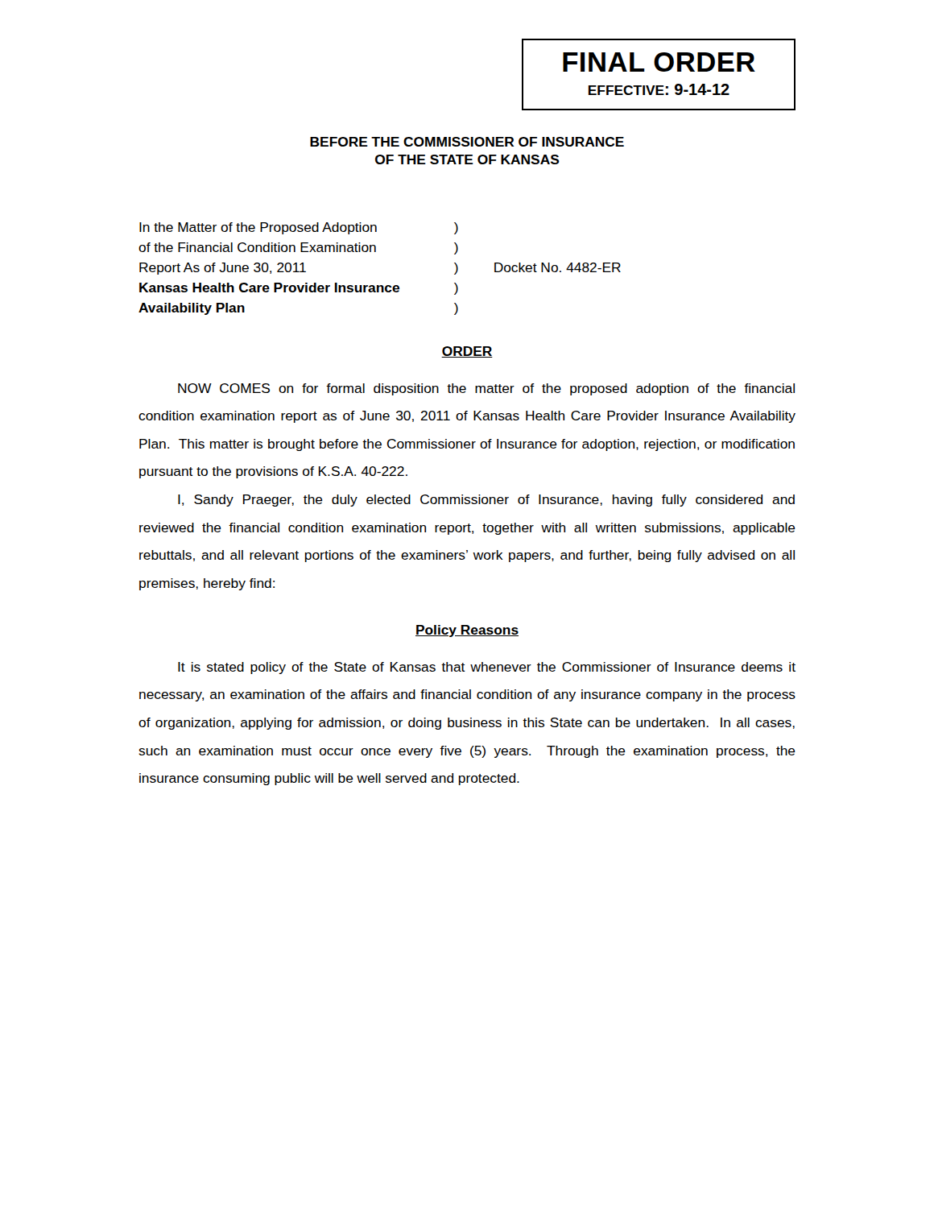FINAL ORDER
EFFECTIVE: 9-14-12
BEFORE THE COMMISSIONER OF INSURANCE
OF THE STATE OF KANSAS
| In the Matter of the Proposed Adoption | ) | |
| of the Financial Condition Examination | ) | |
| Report As of June 30, 2011 | ) | Docket No. 4482-ER |
| Kansas Health Care Provider Insurance | ) | |
| Availability Plan | ) | |
ORDER
NOW COMES on for formal disposition the matter of the proposed adoption of the financial condition examination report as of June 30, 2011 of Kansas Health Care Provider Insurance Availability Plan. This matter is brought before the Commissioner of Insurance for adoption, rejection, or modification pursuant to the provisions of K.S.A. 40-222.
I, Sandy Praeger, the duly elected Commissioner of Insurance, having fully considered and reviewed the financial condition examination report, together with all written submissions, applicable rebuttals, and all relevant portions of the examiners’ work papers, and further, being fully advised on all premises, hereby find:
Policy Reasons
It is stated policy of the State of Kansas that whenever the Commissioner of Insurance deems it necessary, an examination of the affairs and financial condition of any insurance company in the process of organization, applying for admission, or doing business in this State can be undertaken. In all cases, such an examination must occur once every five (5) years. Through the examination process, the insurance consuming public will be well served and protected.